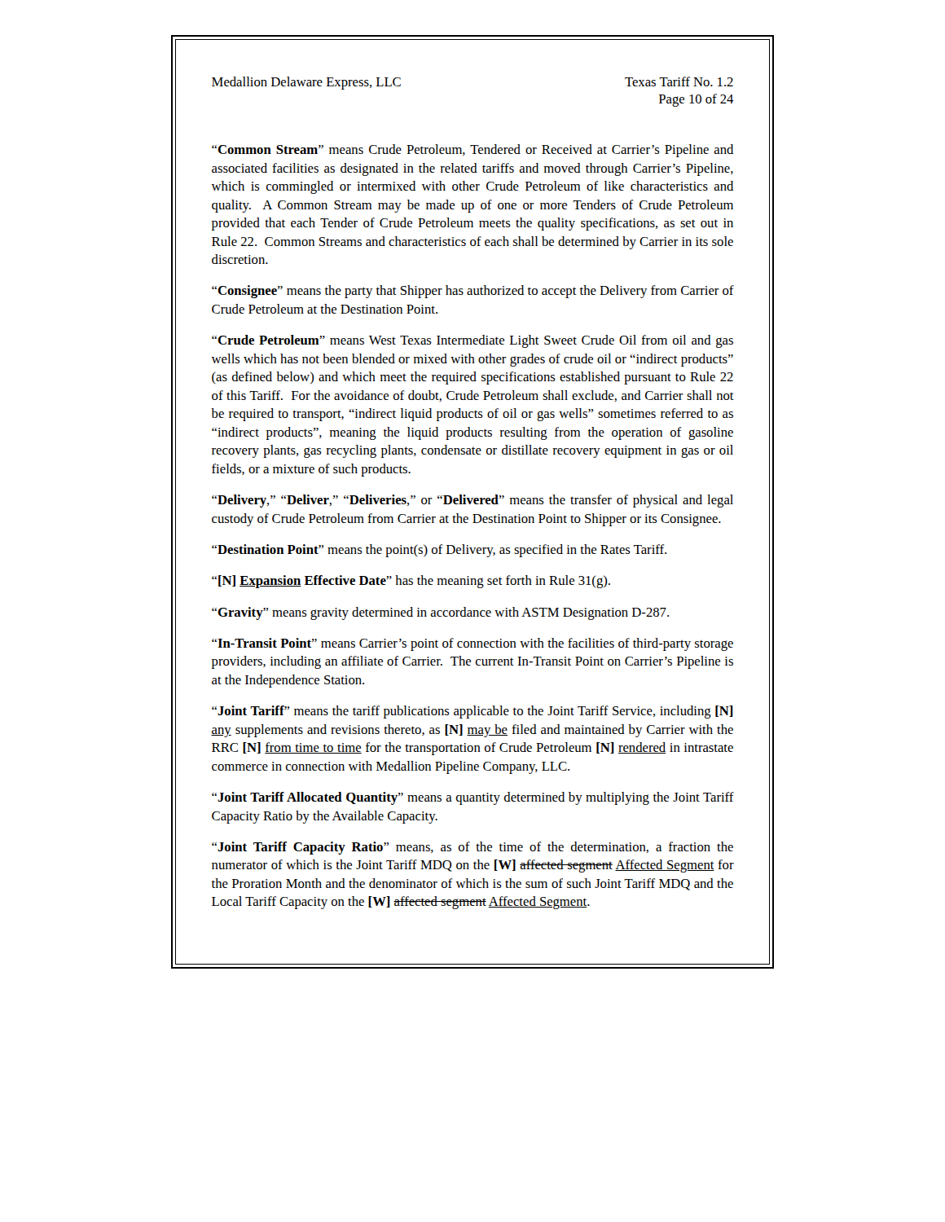Medallion Delaware Express, LLC
Texas Tariff No. 1.2
Page 10 of 24
“Common Stream” means Crude Petroleum, Tendered or Received at Carrier’s Pipeline and associated facilities as designated in the related tariffs and moved through Carrier’s Pipeline, which is commingled or intermixed with other Crude Petroleum of like characteristics and quality. A Common Stream may be made up of one or more Tenders of Crude Petroleum provided that each Tender of Crude Petroleum meets the quality specifications, as set out in Rule 22. Common Streams and characteristics of each shall be determined by Carrier in its sole discretion.
“Consignee” means the party that Shipper has authorized to accept the Delivery from Carrier of Crude Petroleum at the Destination Point.
“Crude Petroleum” means West Texas Intermediate Light Sweet Crude Oil from oil and gas wells which has not been blended or mixed with other grades of crude oil or “indirect products” (as defined below) and which meet the required specifications established pursuant to Rule 22 of this Tariff. For the avoidance of doubt, Crude Petroleum shall exclude, and Carrier shall not be required to transport, “indirect liquid products of oil or gas wells” sometimes referred to as “indirect products”, meaning the liquid products resulting from the operation of gasoline recovery plants, gas recycling plants, condensate or distillate recovery equipment in gas or oil fields, or a mixture of such products.
“Delivery,” “Deliver,” “Deliveries,” or “Delivered” means the transfer of physical and legal custody of Crude Petroleum from Carrier at the Destination Point to Shipper or its Consignee.
“Destination Point” means the point(s) of Delivery, as specified in the Rates Tariff.
“[N] Expansion Effective Date” has the meaning set forth in Rule 31(g).
“Gravity” means gravity determined in accordance with ASTM Designation D-287.
“In-Transit Point” means Carrier’s point of connection with the facilities of third-party storage providers, including an affiliate of Carrier. The current In-Transit Point on Carrier’s Pipeline is at the Independence Station.
“Joint Tariff” means the tariff publications applicable to the Joint Tariff Service, including [N] any supplements and revisions thereto, as [N] may be filed and maintained by Carrier with the RRC [N] from time to time for the transportation of Crude Petroleum [N] rendered in intrastate commerce in connection with Medallion Pipeline Company, LLC.
“Joint Tariff Allocated Quantity” means a quantity determined by multiplying the Joint Tariff Capacity Ratio by the Available Capacity.
“Joint Tariff Capacity Ratio” means, as of the time of the determination, a fraction the numerator of which is the Joint Tariff MDQ on the [W] affected segment Affected Segment for the Proration Month and the denominator of which is the sum of such Joint Tariff MDQ and the Local Tariff Capacity on the [W] affected segment Affected Segment.